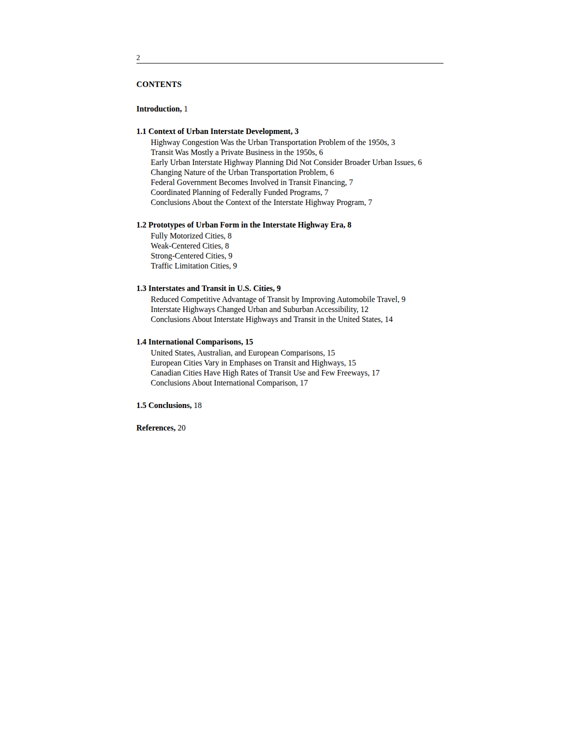2
CONTENTS
Introduction, 1
1.1 Context of Urban Interstate Development, 3
Highway Congestion Was the Urban Transportation Problem of the 1950s, 3
Transit Was Mostly a Private Business in the 1950s, 6
Early Urban Interstate Highway Planning Did Not Consider Broader Urban Issues, 6
Changing Nature of the Urban Transportation Problem, 6
Federal Government Becomes Involved in Transit Financing, 7
Coordinated Planning of Federally Funded Programs, 7
Conclusions About the Context of the Interstate Highway Program, 7
1.2 Prototypes of Urban Form in the Interstate Highway Era, 8
Fully Motorized Cities, 8
Weak-Centered Cities, 8
Strong-Centered Cities, 9
Traffic Limitation Cities, 9
1.3 Interstates and Transit in U.S. Cities, 9
Reduced Competitive Advantage of Transit by Improving Automobile Travel, 9
Interstate Highways Changed Urban and Suburban Accessibility, 12
Conclusions About Interstate Highways and Transit in the United States, 14
1.4 International Comparisons, 15
United States, Australian, and European Comparisons, 15
European Cities Vary in Emphases on Transit and Highways, 15
Canadian Cities Have High Rates of Transit Use and Few Freeways, 17
Conclusions About International Comparison, 17
1.5 Conclusions, 18
References, 20